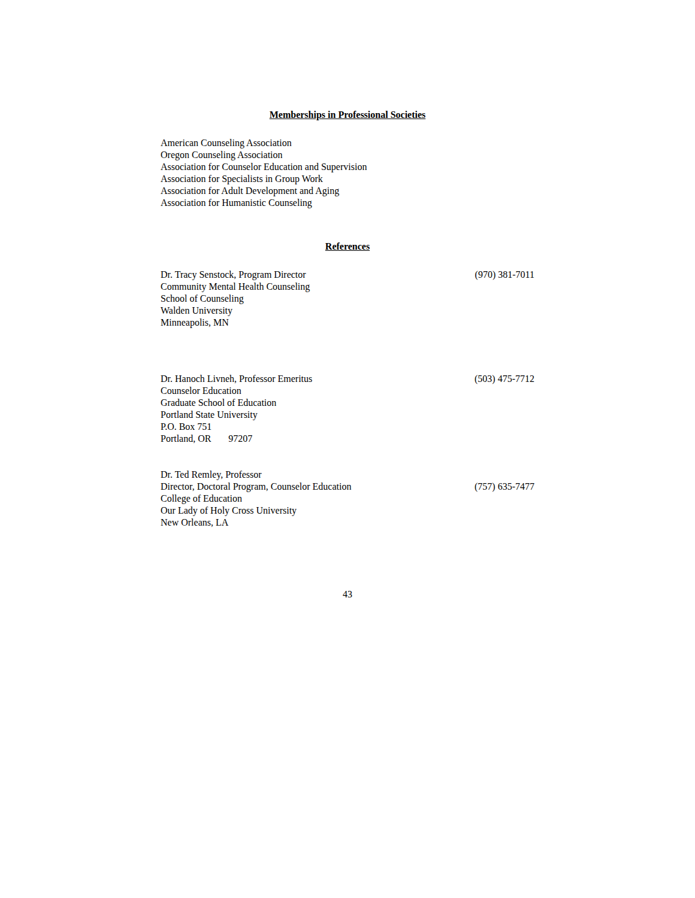Memberships in Professional Societies
American Counseling Association
Oregon Counseling Association
Association for Counselor Education and Supervision
Association for Specialists in Group Work
Association for Adult Development and Aging
Association for Humanistic Counseling
References
Dr. Tracy Senstock, Program Director (970) 381-7011
Community Mental Health Counseling
School of Counseling
Walden University
Minneapolis, MN
Dr. Hanoch Livneh, Professor Emeritus (503) 475-7712
Counselor Education
Graduate School of Education
Portland State University
P.O. Box 751
Portland, OR 97207
Dr. Ted Remley, Professor
Director, Doctoral Program, Counselor Education (757) 635-7477
College of Education
Our Lady of Holy Cross University
New Orleans, LA
43